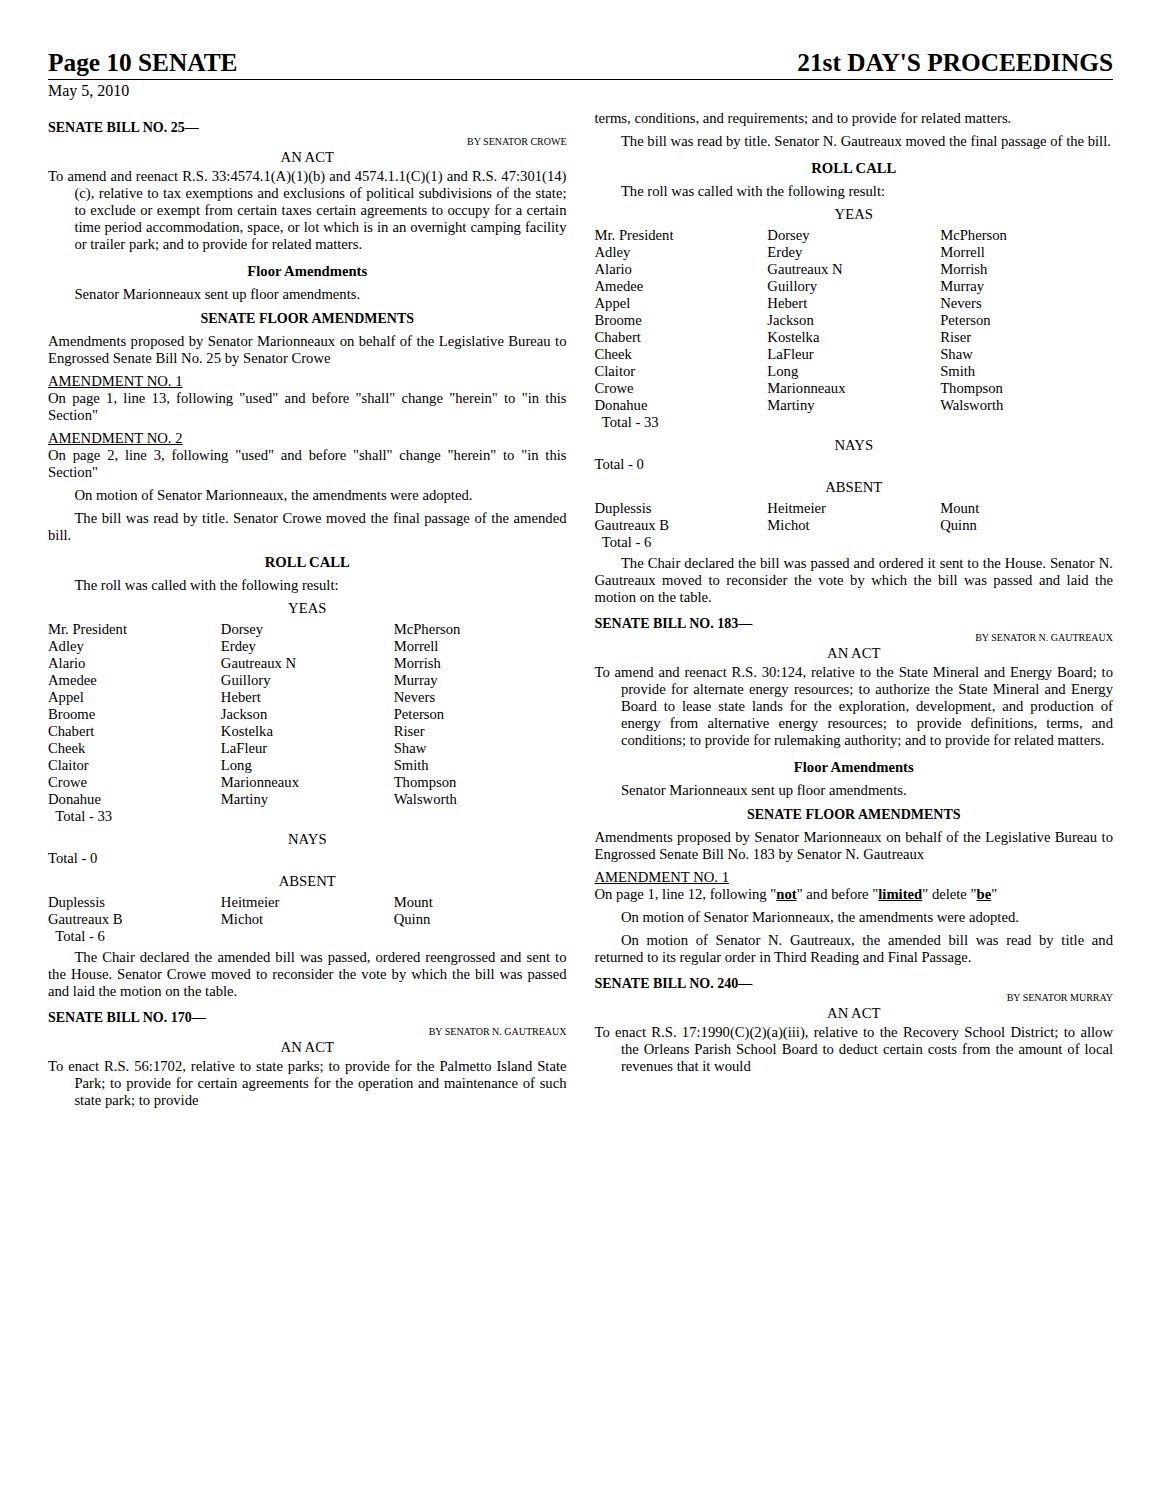Page 10 SENATE 21st DAY'S PROCEEDINGS
May 5, 2010
SENATE BILL NO. 25—
BY SENATOR CROWE
AN ACT
To amend and reenact R.S. 33:4574.1(A)(1)(b) and 4574.1.1(C)(1) and R.S. 47:301(14)(c), relative to tax exemptions and exclusions of political subdivisions of the state; to exclude or exempt from certain taxes certain agreements to occupy for a certain time period accommodation, space, or lot which is in an overnight camping facility or trailer park; and to provide for related matters.
Floor Amendments
Senator Marionneaux sent up floor amendments.
SENATE FLOOR AMENDMENTS
Amendments proposed by Senator Marionneaux on behalf of the Legislative Bureau to Engrossed Senate Bill No. 25 by Senator Crowe
AMENDMENT NO. 1
On page 1, line 13, following "used" and before "shall" change "herein" to "in this Section"
AMENDMENT NO. 2
On page 2, line 3, following "used" and before "shall" change "herein" to "in this Section"
On motion of Senator Marionneaux, the amendments were adopted.
The bill was read by title. Senator Crowe moved the final passage of the amended bill.
ROLL CALL
The roll was called with the following result:
YEAS
| Mr. President | Dorsey | McPherson |
| Adley | Erdey | Morrell |
| Alario | Gautreaux N | Morrish |
| Amedee | Guillory | Murray |
| Appel | Hebert | Nevers |
| Broome | Jackson | Peterson |
| Chabert | Kostelka | Riser |
| Cheek | LaFleur | Shaw |
| Claitor | Long | Smith |
| Crowe | Marionneaux | Thompson |
| Donahue | Martiny | Walsworth |
| Total - 33 | | |
NAYS
Total - 0
ABSENT
| Duplessis | Heitmeier | Mount |
| Gautreaux B | Michot | Quinn |
| Total - 6 | | |
The Chair declared the amended bill was passed, ordered reengrossed and sent to the House. Senator Crowe moved to reconsider the vote by which the bill was passed and laid the motion on the table.
SENATE BILL NO. 170—
BY SENATOR N. GAUTREAUX
AN ACT
To enact R.S. 56:1702, relative to state parks; to provide for the Palmetto Island State Park; to provide for certain agreements for the operation and maintenance of such state park; to provide
terms, conditions, and requirements; and to provide for related matters.
The bill was read by title. Senator N. Gautreaux moved the final passage of the bill.
ROLL CALL
The roll was called with the following result:
YEAS
| Mr. President | Dorsey | McPherson |
| Adley | Erdey | Morrell |
| Alario | Gautreaux N | Morrish |
| Amedee | Guillory | Murray |
| Appel | Hebert | Nevers |
| Broome | Jackson | Peterson |
| Chabert | Kostelka | Riser |
| Cheek | LaFleur | Shaw |
| Claitor | Long | Smith |
| Crowe | Marionneaux | Thompson |
| Donahue | Martiny | Walsworth |
| Total - 33 | | |
NAYS
Total - 0
ABSENT
| Duplessis | Heitmeier | Mount |
| Gautreaux B | Michot | Quinn |
| Total - 6 | | |
The Chair declared the bill was passed and ordered it sent to the House. Senator N. Gautreaux moved to reconsider the vote by which the bill was passed and laid the motion on the table.
SENATE BILL NO. 183—
BY SENATOR N. GAUTREAUX
AN ACT
To amend and reenact R.S. 30:124, relative to the State Mineral and Energy Board; to provide for alternate energy resources; to authorize the State Mineral and Energy Board to lease state lands for the exploration, development, and production of energy from alternative energy resources; to provide definitions, terms, and conditions; to provide for rulemaking authority; and to provide for related matters.
Floor Amendments
Senator Marionneaux sent up floor amendments.
SENATE FLOOR AMENDMENTS
Amendments proposed by Senator Marionneaux on behalf of the Legislative Bureau to Engrossed Senate Bill No. 183 by Senator N. Gautreaux
AMENDMENT NO. 1
On page 1, line 12, following "not" and before "limited" delete "be"
On motion of Senator Marionneaux, the amendments were adopted.
On motion of Senator N. Gautreaux, the amended bill was read by title and returned to its regular order in Third Reading and Final Passage.
SENATE BILL NO. 240—
BY SENATOR MURRAY
AN ACT
To enact R.S. 17:1990(C)(2)(a)(iii), relative to the Recovery School District; to allow the Orleans Parish School Board to deduct certain costs from the amount of local revenues that it would